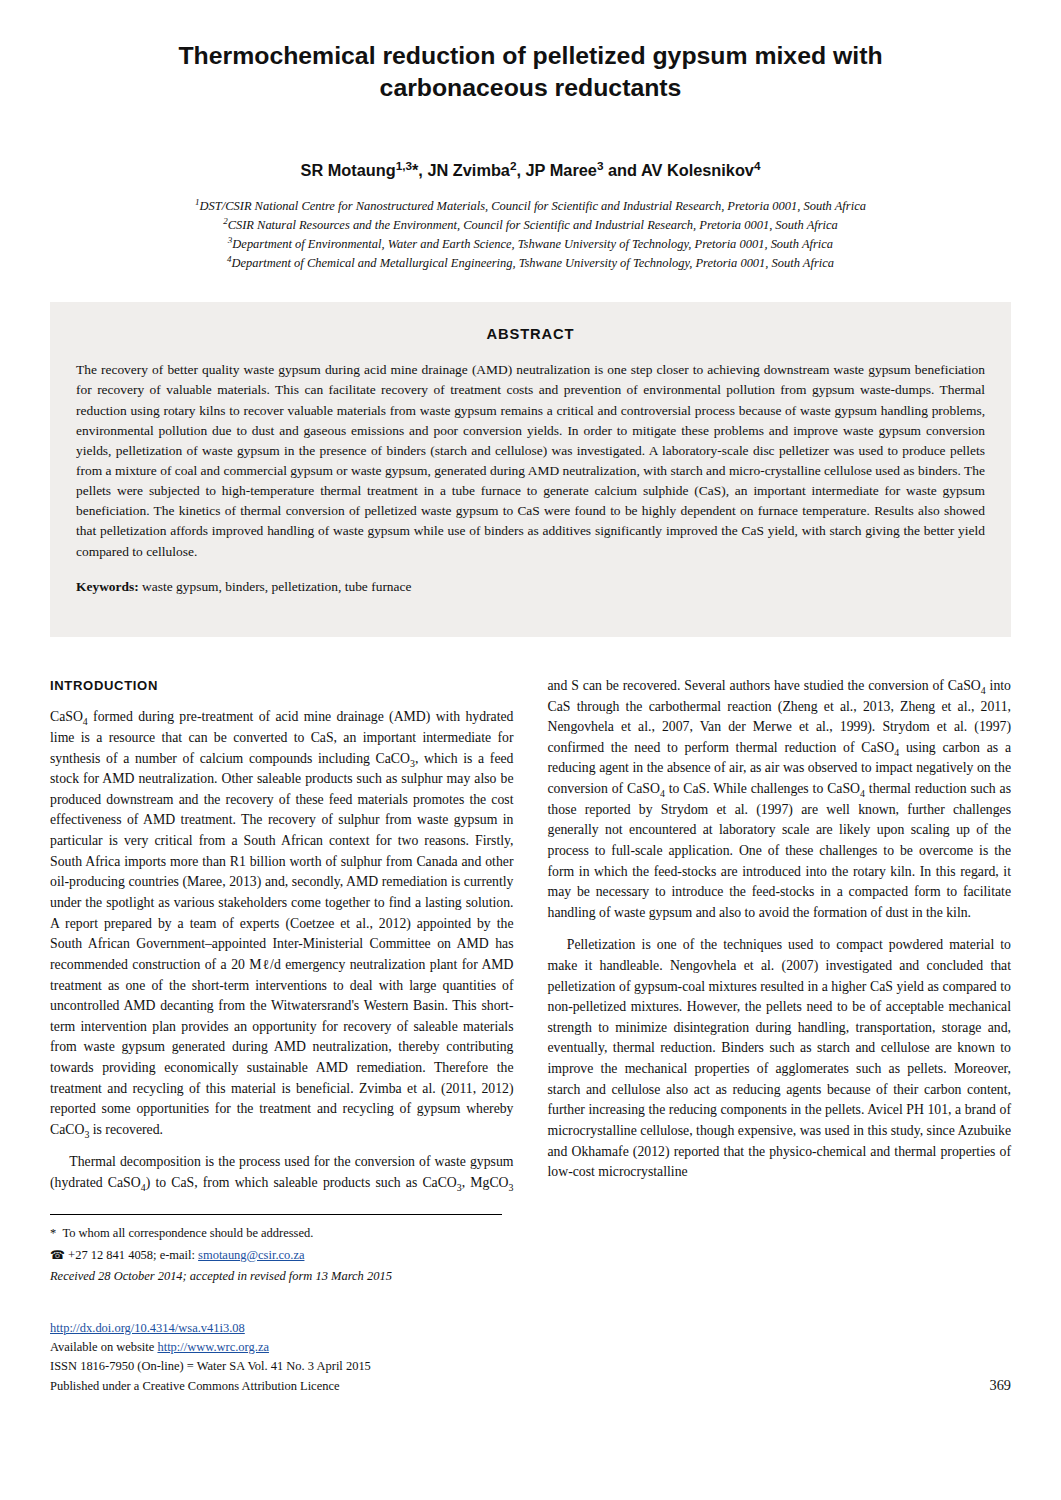Thermochemical reduction of pelletized gypsum mixed with
carbonaceous reductants
SR Motaung1,3*, JN Zvimba2, JP Maree3 and AV Kolesnikov4
1DST/CSIR National Centre for Nanostructured Materials, Council for Scientific and Industrial Research, Pretoria 0001, South Africa
2CSIR Natural Resources and the Environment, Council for Scientific and Industrial Research, Pretoria 0001, South Africa
3Department of Environmental, Water and Earth Science, Tshwane University of Technology, Pretoria 0001, South Africa
4Department of Chemical and Metallurgical Engineering, Tshwane University of Technology, Pretoria 0001, South Africa
ABSTRACT
The recovery of better quality waste gypsum during acid mine drainage (AMD) neutralization is one step closer to achieving downstream waste gypsum beneficiation for recovery of valuable materials. This can facilitate recovery of treatment costs and prevention of environmental pollution from gypsum waste-dumps. Thermal reduction using rotary kilns to recover valuable materials from waste gypsum remains a critical and controversial process because of waste gypsum handling problems, environmental pollution due to dust and gaseous emissions and poor conversion yields. In order to mitigate these problems and improve waste gypsum conversion yields, pelletization of waste gypsum in the presence of binders (starch and cellulose) was investigated. A laboratory-scale disc pelletizer was used to produce pellets from a mixture of coal and commercial gypsum or waste gypsum, generated during AMD neutralization, with starch and micro-crystalline cellulose used as binders. The pellets were subjected to high-temperature thermal treatment in a tube furnace to generate calcium sulphide (CaS), an important intermediate for waste gypsum beneficiation. The kinetics of thermal conversion of pelletized waste gypsum to CaS were found to be highly dependent on furnace temperature. Results also showed that pelletization affords improved handling of waste gypsum while use of binders as additives significantly improved the CaS yield, with starch giving the better yield compared to cellulose.
Keywords: waste gypsum, binders, pelletization, tube furnace
INTRODUCTION
CaSO4 formed during pre-treatment of acid mine drainage (AMD) with hydrated lime is a resource that can be converted to CaS, an important intermediate for synthesis of a number of calcium compounds including CaCO3, which is a feed stock for AMD neutralization. Other saleable products such as sulphur may also be produced downstream and the recovery of these feed materials promotes the cost effectiveness of AMD treatment. The recovery of sulphur from waste gypsum in particular is very critical from a South African context for two reasons. Firstly, South Africa imports more than R1 billion worth of sulphur from Canada and other oil-producing countries (Maree, 2013) and, secondly, AMD remediation is currently under the spotlight as various stakeholders come together to find a lasting solution. A report prepared by a team of experts (Coetzee et al., 2012) appointed by the South African Government–appointed Inter-Ministerial Committee on AMD has recommended construction of a 20 Mℓ/d emergency neutralization plant for AMD treatment as one of the short-term interventions to deal with large quantities of uncontrolled AMD decanting from the Witwatersrand's Western Basin. This short-term intervention plan provides an opportunity for recovery of saleable materials from waste gypsum generated during AMD neutralization, thereby contributing towards providing economically sustainable AMD remediation. Therefore the treatment and recycling of this material is beneficial. Zvimba et al. (2011, 2012) reported some opportunities for the treatment and recycling of gypsum whereby CaCO3 is recovered.
Thermal decomposition is the process used for the conversion of waste gypsum (hydrated CaSO4) to CaS, from which saleable products such as CaCO3, MgCO3 and S can be recovered. Several authors have studied the conversion of CaSO4 into CaS through the carbothermal reaction (Zheng et al., 2013, Zheng et al., 2011, Nengovhela et al., 2007, Van der Merwe et al., 1999). Strydom et al. (1997) confirmed the need to perform thermal reduction of CaSO4 using carbon as a reducing agent in the absence of air, as air was observed to impact negatively on the conversion of CaSO4 to CaS. While challenges to CaSO4 thermal reduction such as those reported by Strydom et al. (1997) are well known, further challenges generally not encountered at laboratory scale are likely upon scaling up of the process to full-scale application. One of these challenges to be overcome is the form in which the feed-stocks are introduced into the rotary kiln. In this regard, it may be necessary to introduce the feed-stocks in a compacted form to facilitate handling of waste gypsum and also to avoid the formation of dust in the kiln.
Pelletization is one of the techniques used to compact powdered material to make it handleable. Nengovhela et al. (2007) investigated and concluded that pelletization of gypsum-coal mixtures resulted in a higher CaS yield as compared to non-pelletized mixtures. However, the pellets need to be of acceptable mechanical strength to minimize disintegration during handling, transportation, storage and, eventually, thermal reduction. Binders such as starch and cellulose are known to improve the mechanical properties of agglomerates such as pellets. Moreover, starch and cellulose also act as reducing agents because of their carbon content, further increasing the reducing components in the pellets. Avicel PH 101, a brand of microcrystalline cellulose, though expensive, was used in this study, since Azubuike and Okhamafe (2012) reported that the physico-chemical and thermal properties of low-cost microcrystalline
* To whom all correspondence should be addressed.
☎ +27 12 841 4058; e-mail: smotaung@csir.co.za
Received 28 October 2014; accepted in revised form 13 March 2015
http://dx.doi.org/10.4314/wsa.v41i3.08
Available on website http://www.wrc.org.za
ISSN 1816-7950 (On-line) = Water SA Vol. 41 No. 3 April 2015
Published under a Creative Commons Attribution Licence
369